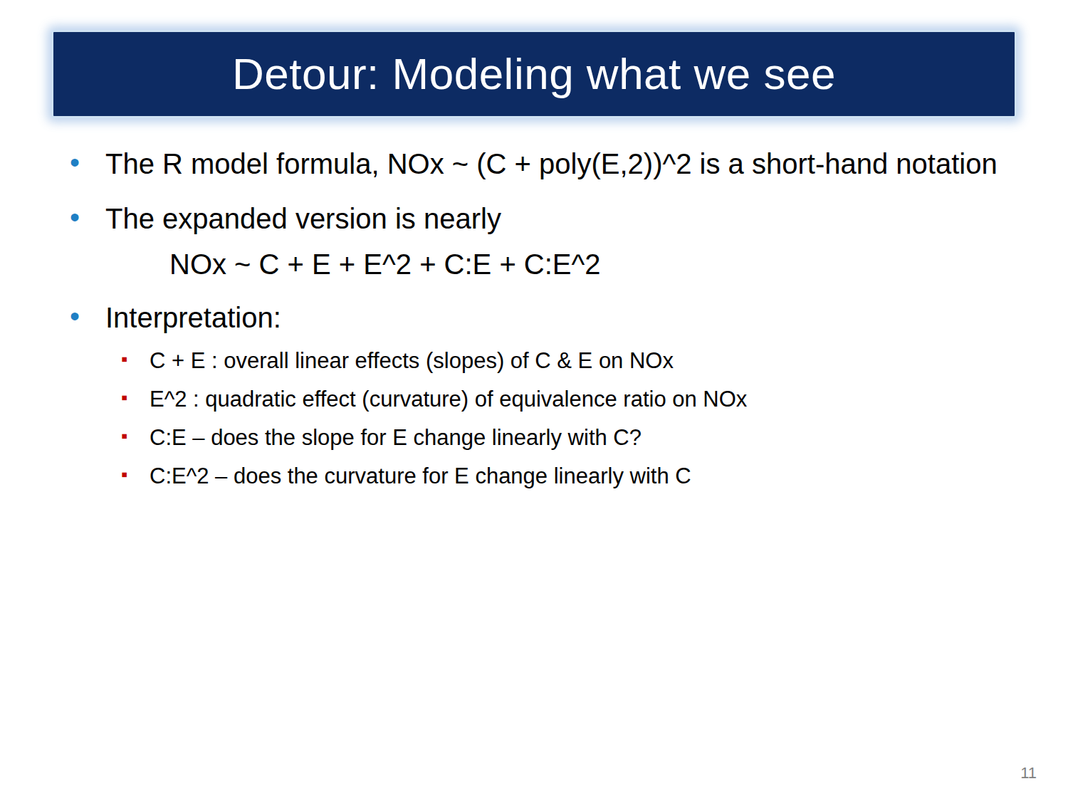Detour: Modeling what we see
The R model formula, NOx ~ (C + poly(E,2))^2 is a short-hand notation
The expanded version is nearly NOx ~ C + E + E^2 + C:E + C:E^2
Interpretation:
C + E : overall linear effects (slopes) of C & E on NOx
E^2 : quadratic effect (curvature) of equivalence ratio on NOx
C:E – does the slope for E change linearly with C?
C:E^2 – does the curvature for E change linearly with C
11